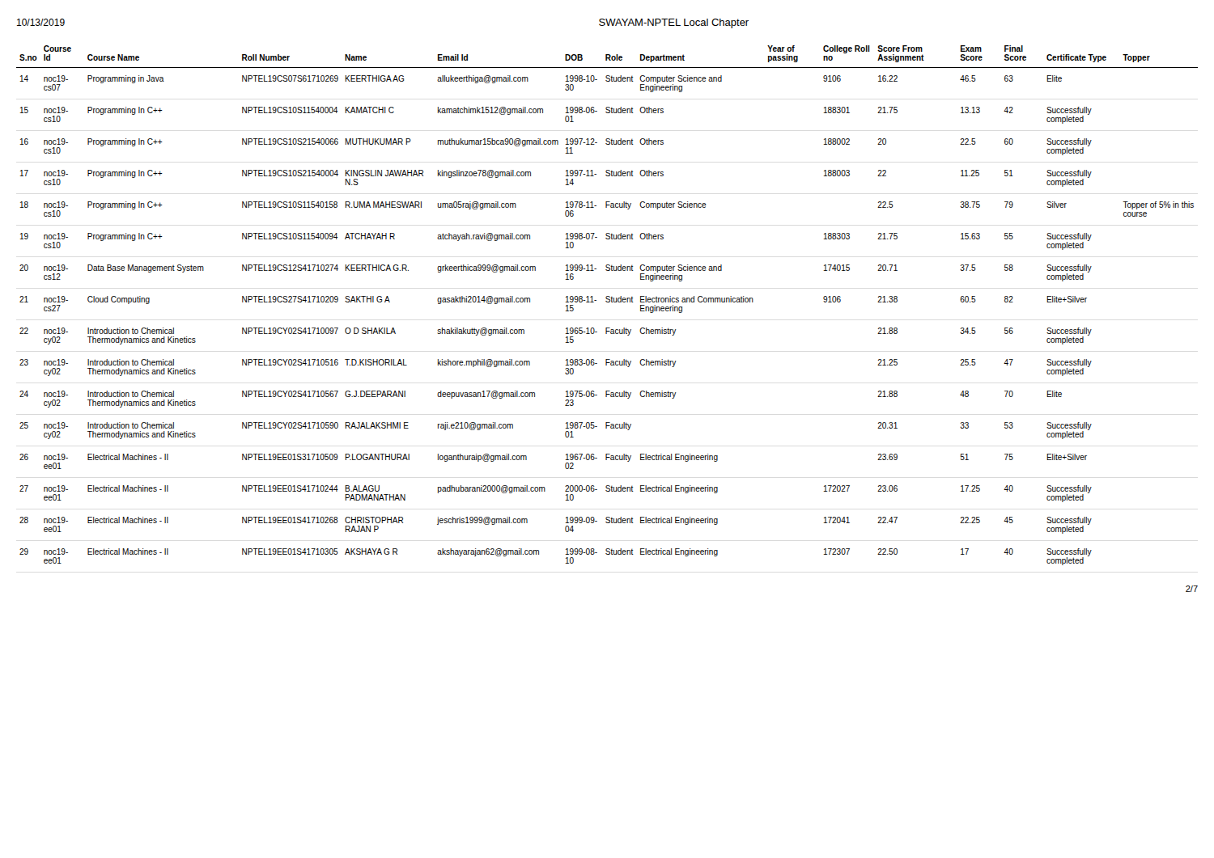10/13/2019
SWAYAM-NPTEL Local Chapter
| S.no | Course Id | Course Name | Roll Number | Name | Email Id | DOB | Role | Department | Year of passing | College Roll no | Score From Assignment | Exam Score | Final Score | Certificate Type | Topper |
| --- | --- | --- | --- | --- | --- | --- | --- | --- | --- | --- | --- | --- | --- | --- | --- |
| 14 | noc19-cs07 | Programming in Java | NPTEL19CS07S61710269 | KEERTHIGA AG | allukeerthiga@gmail.com | 1998-10-30 | Student | Computer Science and Engineering | | 9106 | 16.22 | 46.5 | 63 | Elite | |
| 15 | noc19-cs10 | Programming In C++ | NPTEL19CS10S11540004 | KAMATCHI C | kamatchimk1512@gmail.com | 1998-06-01 | Student | Others | | 188301 | 21.75 | 13.13 | 42 | Successfully completed | |
| 16 | noc19-cs10 | Programming In C++ | NPTEL19CS10S21540066 | MUTHUKUMAR P | muthukumar15bca90@gmail.com | 1997-12-11 | Student | Others | | 188002 | 20 | 22.5 | 60 | Successfully completed | |
| 17 | noc19-cs10 | Programming In C++ | NPTEL19CS10S21540004 | KINGSLIN JAWAHAR N.S | kingslinzoe78@gmail.com | 1997-11-14 | Student | Others | | 188003 | 22 | 11.25 | 51 | Successfully completed | |
| 18 | noc19-cs10 | Programming In C++ | NPTEL19CS10S11540158 | R.UMA MAHESWARI | uma05raj@gmail.com | 1978-11-06 | Faculty | Computer Science | | | 22.5 | 38.75 | 79 | Silver | Topper of 5% in this course |
| 19 | noc19-cs10 | Programming In C++ | NPTEL19CS10S11540094 | ATCHAYAH R | atchayah.ravi@gmail.com | 1998-07-10 | Student | Others | | 188303 | 21.75 | 15.63 | 55 | Successfully completed | |
| 20 | noc19-cs12 | Data Base Management System | NPTEL19CS12S41710274 | KEERTHICA G.R. | grkeerthica999@gmail.com | 1999-11-16 | Student | Computer Science and Engineering | | 174015 | 20.71 | 37.5 | 58 | Successfully completed | |
| 21 | noc19-cs27 | Cloud Computing | NPTEL19CS27S41710209 | SAKTHI G A | gasakthi2014@gmail.com | 1998-11-15 | Student | Electronics and Communication Engineering | | 9106 | 21.38 | 60.5 | 82 | Elite+Silver | |
| 22 | noc19-cy02 | Introduction to Chemical Thermodynamics and Kinetics | NPTEL19CY02S41710097 | O D SHAKILA | shakilakutty@gmail.com | 1965-10-15 | Faculty | Chemistry | | | 21.88 | 34.5 | 56 | Successfully completed | |
| 23 | noc19-cy02 | Introduction to Chemical Thermodynamics and Kinetics | NPTEL19CY02S41710516 | T.D.KISHORILAL | kishore.mphil@gmail.com | 1983-06-30 | Faculty | Chemistry | | | 21.25 | 25.5 | 47 | Successfully completed | |
| 24 | noc19-cy02 | Introduction to Chemical Thermodynamics and Kinetics | NPTEL19CY02S41710567 | G.J.DEEPARANI | deepuvasan17@gmail.com | 1975-06-23 | Faculty | Chemistry | | | 21.88 | 48 | 70 | Elite | |
| 25 | noc19-cy02 | Introduction to Chemical Thermodynamics and Kinetics | NPTEL19CY02S41710590 | RAJALAKSHMI E | raji.e210@gmail.com | 1987-05-01 | Faculty | | | | 20.31 | 33 | 53 | Successfully completed | |
| 26 | noc19-ee01 | Electrical Machines - II | NPTEL19EE01S31710509 | P.LOGANTHURAI | loganthuraip@gmail.com | 1967-06-02 | Faculty | Electrical Engineering | | | 23.69 | 51 | 75 | Elite+Silver | |
| 27 | noc19-ee01 | Electrical Machines - II | NPTEL19EE01S41710244 | B.ALAGU PADMANATHAN | padhubarani2000@gmail.com | 2000-06-10 | Student | Electrical Engineering | | 172027 | 23.06 | 17.25 | 40 | Successfully completed | |
| 28 | noc19-ee01 | Electrical Machines - II | NPTEL19EE01S41710268 | CHRISTOPHAR RAJAN P | jeschris1999@gmail.com | 1999-09-04 | Student | Electrical Engineering | | 172041 | 22.47 | 22.25 | 45 | Successfully completed | |
| 29 | noc19-ee01 | Electrical Machines - II | NPTEL19EE01S41710305 | AKSHAYA G R | akshayarajan62@gmail.com | 1999-08-10 | Student | Electrical Engineering | | 172307 | 22.50 | 17 | 40 | Successfully completed | |
2/7